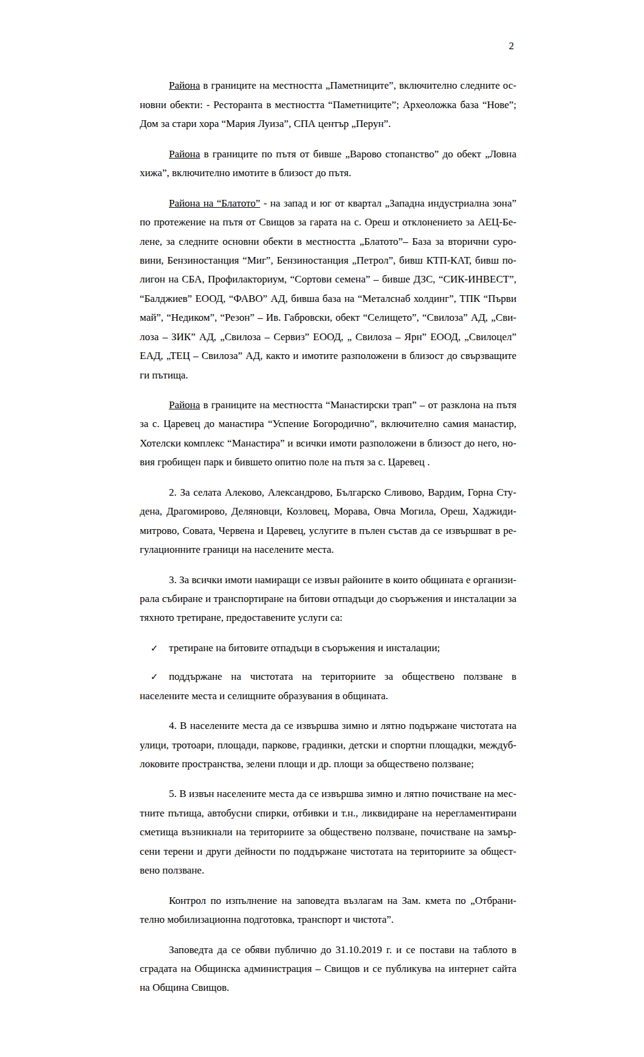2
Района в границите на местността „Паметниците”, включително следните основни обекти: - Ресторанта в местността “Паметниците”; Археоложка база “Нове”; Дом за стари хора “Мария Луиза”, СПА център „Перун”.
Района в границите по пътя от бивше „Варово стопанство” до обект „Ловна хижа”, включително имотите в близост до пътя.
Района на “Блатото” - на запад и юг от квартал „Западна индустриална зона” по протежение на пътя от Свищов за гарата на с. Ореш и отклонението за АЕЦ-Белене, за следните основни обекти в местността „Блатото”– База за вторични суровини, Бензиностанция “Миг”, Бензиностанция „Петрол”, бивш КТП-КАТ, бивш полигон на СБА, Профилакториум, “Сортови семена” – бивше ДЗС, “СИК-ИНВЕСТ”, “Балджиев” ЕООД, “ФАВО” АД, бивша база на “Металснаб холдинг”, ТПК “Първи май”, “Недиком”, “Резон” – Ив. Габровски, обект “Селището”, “Свилоза” АД, „Свилоза – ЗИК” АД, „Свилоза – Сервиз” ЕООД, „ Свилоза – Ярн” ЕООД, „Свилоцел” ЕАД, „ТЕЦ – Свилоза” АД, както и имотите разположени в близост до свързващите ги пътища.
Района в границите на местността “Манастирски трап” – от разклона на пътя за с. Царевец до манастира “Успение Богородично”, включително самия манастир, Хотелски комплекс “Манастира” и всички имоти разположени в близост до него, новия гробищен парк и бившето опитно поле на пътя за с. Царевец .
2. За селата Алеково, Александрово, Българско Сливово, Вардим, Горна Студена, Драгомирово, Деляновци, Козловец, Морава, Овча Могила, Ореш, Хаджидимитрово, Совата, Червена и Царевец, услугите в пълен състав да се извършват в регулационните граници на населените места.
3. За всички имоти намиращи се извън районите в които общината е организирала събиране и транспортиране на битови отпадъци до съоръжения и инсталации за тяхното третиране, предоставените услуги са:
✓третиране на битовите отпадъци в съоръжения и инсталации;
✓поддържане на чистотата на териториите за обществено ползване в населените места и селищните образувания в общината.
4. В населените места да се извършва зимно и лятно подържане чистотата на улици, тротоари, площади, паркове, градинки, детски и спортни площадки, междублоковите пространства, зелени площи и др. площи за обществено ползване;
5. В извън населените места да се извършва зимно и лятно почистване на местните пътища, автобусни спирки, отбивки и т.н., ликвидиране на нерегламентирани сметища възникнали на териториите за обществено ползване, почистване на замърсени терени и други дейности по поддържане чистотата на териториите за обществено ползване.
Контрол по изпълнение на заповедта възлагам на Зам. кмета по „Отбранително мобилизационна подготовка, транспорт и чистота”.
Заповедта да се обяви публично до 31.10.2019 г. и се постави на таблото в сградата на Общинска администрация – Свищов и се публикува на интернет сайта на Община Свищов.